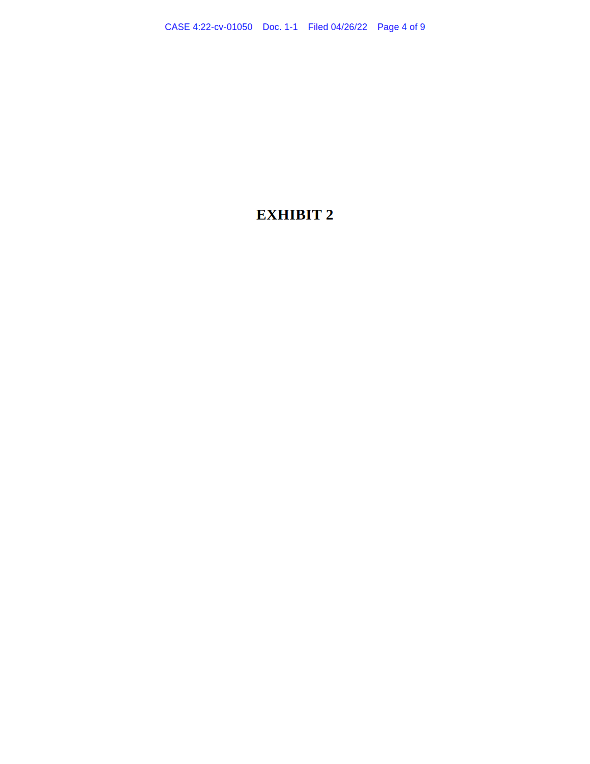CASE 4:22-cv-01050 Doc. 1-1 Filed 04/26/22 Page 4 of 9
EXHIBIT 2